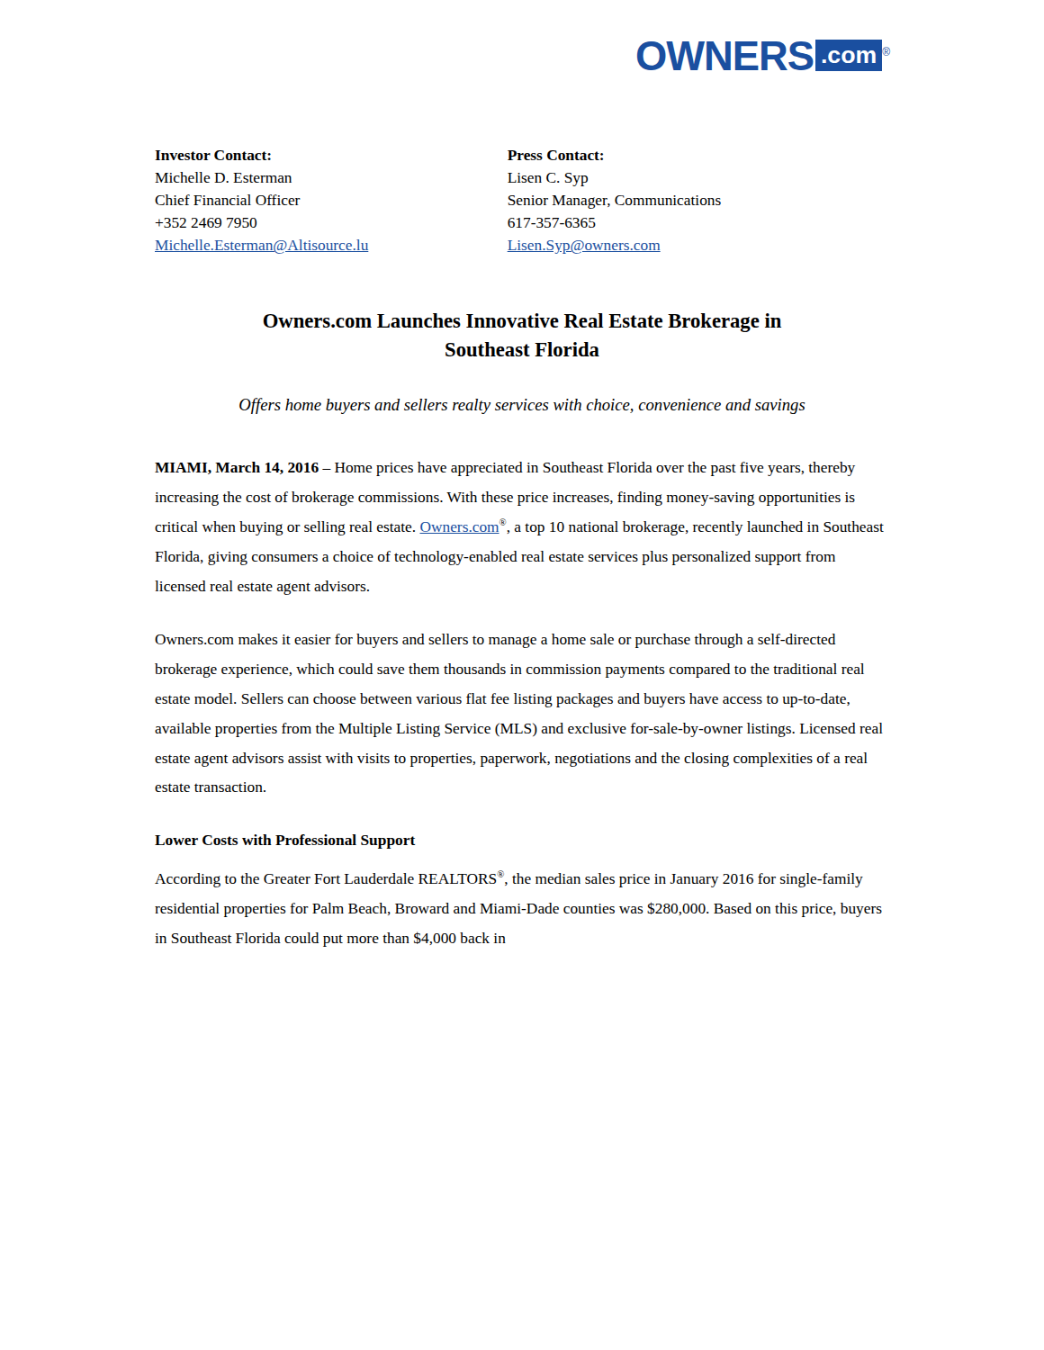OWNERS.com®
| Investor Contact: Michelle D. Esterman Chief Financial Officer +352 2469 7950 Michelle.Esterman@Altisource.lu | Press Contact: Lisen C. Syp Senior Manager, Communications 617-357-6365 Lisen.Syp@owners.com |
Owners.com Launches Innovative Real Estate Brokerage in
Southeast Florida
Offers home buyers and sellers realty services with choice, convenience and savings
MIAMI, March 14, 2016 – Home prices have appreciated in Southeast Florida over the past five years, thereby increasing the cost of brokerage commissions. With these price increases, finding money-saving opportunities is critical when buying or selling real estate. Owners.com®, a top 10 national brokerage, recently launched in Southeast Florida, giving consumers a choice of technology-enabled real estate services plus personalized support from licensed real estate agent advisors.
Owners.com makes it easier for buyers and sellers to manage a home sale or purchase through a self-directed brokerage experience, which could save them thousands in commission payments compared to the traditional real estate model. Sellers can choose between various flat fee listing packages and buyers have access to up-to-date, available properties from the Multiple Listing Service (MLS) and exclusive for-sale-by-owner listings. Licensed real estate agent advisors assist with visits to properties, paperwork, negotiations and the closing complexities of a real estate transaction.
Lower Costs with Professional Support
According to the Greater Fort Lauderdale REALTORS®, the median sales price in January 2016 for single-family residential properties for Palm Beach, Broward and Miami-Dade counties was $280,000. Based on this price, buyers in Southeast Florida could put more than $4,000 back in